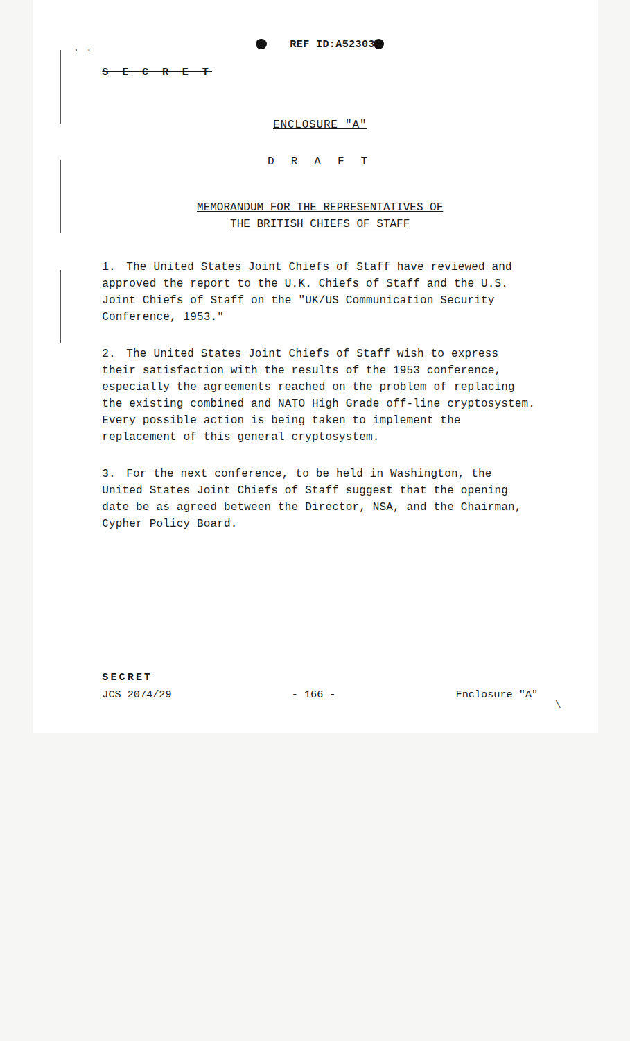. .
REF ID:A523031
S E C R E T
ENCLOSURE "A"
D R A F T
MEMORANDUM FOR THE REPRESENTATIVES OF
THE BRITISH CHIEFS OF STAFF
1. The United States Joint Chiefs of Staff have reviewed and approved the report to the U.K. Chiefs of Staff and the U.S. Joint Chiefs of Staff on the "UK/US Communication Security Conference, 1953."
2. The United States Joint Chiefs of Staff wish to express their satisfaction with the results of the 1953 conference, especially the agreements reached on the problem of replacing the existing combined and NATO High Grade off-line cryptosystem. Every possible action is being taken to implement the replacement of this general cryptosystem.
3. For the next conference, to be held in Washington, the United States Joint Chiefs of Staff suggest that the opening date be as agreed between the Director, NSA, and the Chairman, Cypher Policy Board.
SECRET JCS 2074/29
- 166 -
Enclosure "A"
\